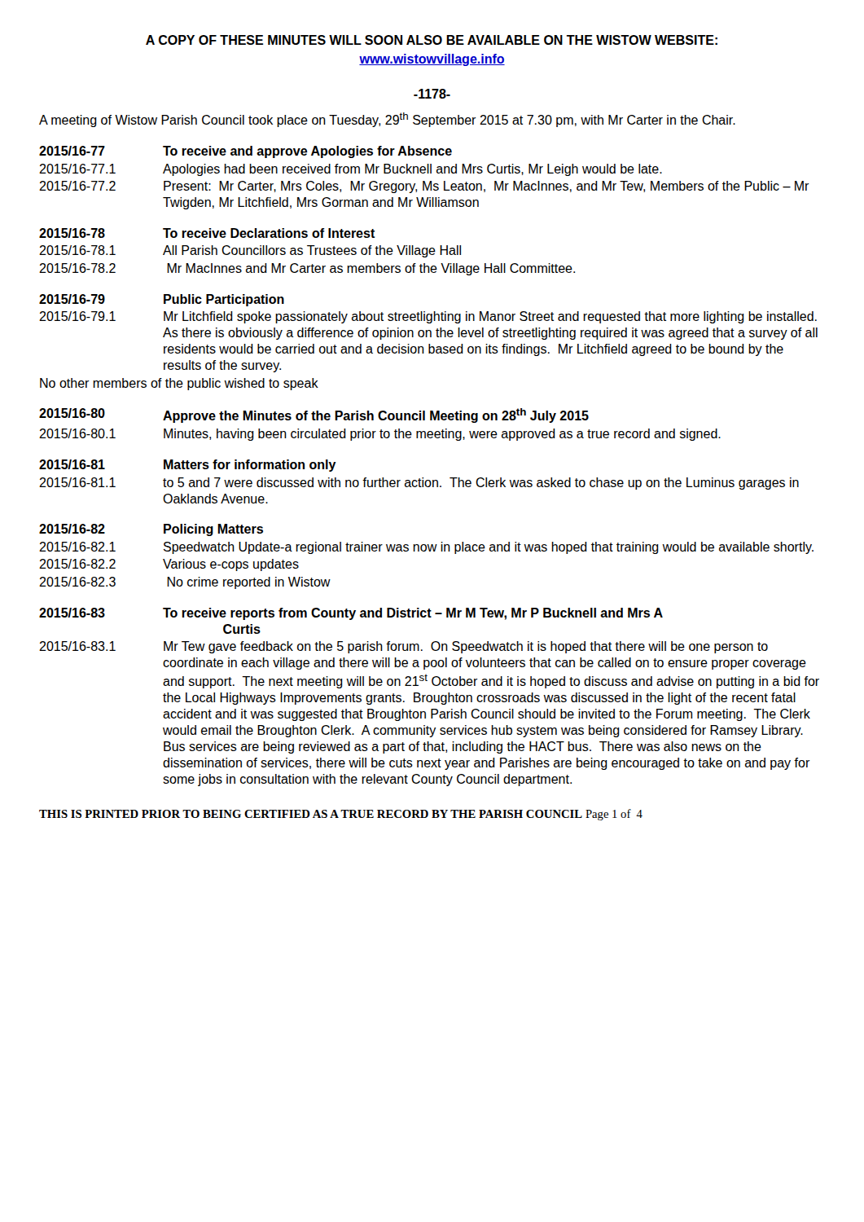A COPY OF THESE MINUTES WILL SOON ALSO BE AVAILABLE ON THE WISTOW WEBSITE:
www.wistowvillage.info
-1178-
A meeting of Wistow Parish Council took place on Tuesday, 29th September 2015 at 7.30 pm, with Mr Carter in the Chair.
2015/16-77
To receive and approve Apologies for Absence
2015/16-77.1
Apologies had been received from Mr Bucknell and Mrs Curtis, Mr Leigh would be late.
2015/16-77.2
Present: Mr Carter, Mrs Coles, Mr Gregory, Ms Leaton, Mr MacInnes, and Mr Tew, Members of the Public – Mr Twigden, Mr Litchfield, Mrs Gorman and Mr Williamson
2015/16-78
To receive Declarations of Interest
2015/16-78.1
All Parish Councillors as Trustees of the Village Hall
2015/16-78.2
Mr MacInnes and Mr Carter as members of the Village Hall Committee.
2015/16-79
Public Participation
2015/16-79.1
Mr Litchfield spoke passionately about streetlighting in Manor Street and requested that more lighting be installed. As there is obviously a difference of opinion on the level of streetlighting required it was agreed that a survey of all residents would be carried out and a decision based on its findings. Mr Litchfield agreed to be bound by the results of the survey.
No other members of the public wished to speak
2015/16-80
Approve the Minutes of the Parish Council Meeting on 28th July 2015
2015/16-80.1
Minutes, having been circulated prior to the meeting, were approved as a true record and signed.
2015/16-81
Matters for information only
2015/16-81.1
to 5 and 7 were discussed with no further action. The Clerk was asked to chase up on the Luminus garages in Oaklands Avenue.
2015/16-82
Policing Matters
2015/16-82.1
Speedwatch Update-a regional trainer was now in place and it was hoped that training would be available shortly.
2015/16-82.2
Various e-cops updates
2015/16-82.3
No crime reported in Wistow
2015/16-83
To receive reports from County and District – Mr M Tew, Mr P Bucknell and Mrs A Curtis
2015/16-83.1
Mr Tew gave feedback on the 5 parish forum. On Speedwatch it is hoped that there will be one person to coordinate in each village and there will be a pool of volunteers that can be called on to ensure proper coverage and support. The next meeting will be on 21st October and it is hoped to discuss and advise on putting in a bid for the Local Highways Improvements grants. Broughton crossroads was discussed in the light of the recent fatal accident and it was suggested that Broughton Parish Council should be invited to the Forum meeting. The Clerk would email the Broughton Clerk. A community services hub system was being considered for Ramsey Library. Bus services are being reviewed as a part of that, including the HACT bus. There was also news on the dissemination of services, there will be cuts next year and Parishes are being encouraged to take on and pay for some jobs in consultation with the relevant County Council department.
THIS IS PRINTED PRIOR TO BEING CERTIFIED AS A TRUE RECORD BY THE PARISH COUNCIL Page 1 of 4